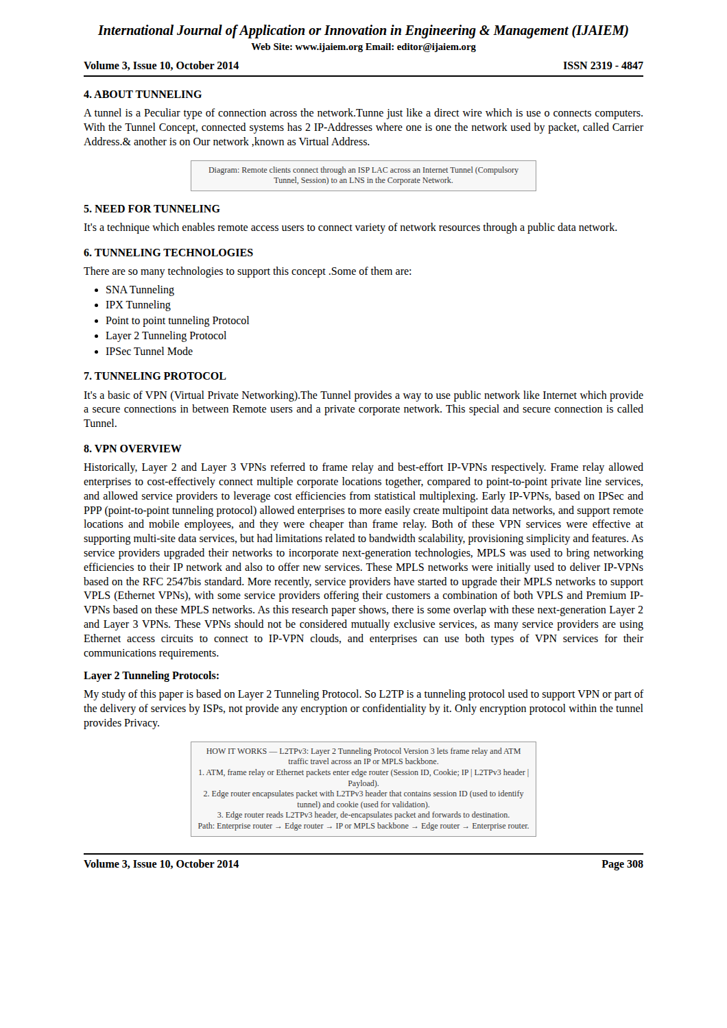International Journal of Application or Innovation in Engineering & Management (IJAIEM)
Web Site: www.ijaiem.org Email: editor@ijaiem.org
Volume 3, Issue 10, October 2014 ISSN 2319 - 4847
4. About Tunneling
A tunnel is a Peculiar type of connection across the network.Tunne just like a direct wire which is use o connects computers. With the Tunnel Concept, connected systems has 2 IP-Addresses where one is one the network used by packet, called Carrier Address.& another is on Our network ,known as Virtual Address.
Diagram: Remote clients connect through an ISP LAC across an Internet Tunnel (Compulsory Tunnel, Session) to an LNS in the Corporate Network.
5. Need for Tunneling
It's a technique which enables remote access users to connect variety of network resources through a public data network.
6. Tunneling Technologies
There are so many technologies to support this concept .Some of them are:
SNA Tunneling
IPX Tunneling
Point to point tunneling Protocol
Layer 2 Tunneling Protocol
IPSec Tunnel Mode
7. Tunneling Protocol
It's a basic of VPN (Virtual Private Networking).The Tunnel provides a way to use public network like Internet which provide a secure connections in between Remote users and a private corporate network. This special and secure connection is called Tunnel.
8. VPN Overview
Historically, Layer 2 and Layer 3 VPNs referred to frame relay and best-effort IP-VPNs respectively. Frame relay allowed enterprises to cost-effectively connect multiple corporate locations together, compared to point-to-point private line services, and allowed service providers to leverage cost efficiencies from statistical multiplexing. Early IP-VPNs, based on IPSec and PPP (point-to-point tunneling protocol) allowed enterprises to more easily create multipoint data networks, and support remote locations and mobile employees, and they were cheaper than frame relay. Both of these VPN services were effective at supporting multi-site data services, but had limitations related to bandwidth scalability, provisioning simplicity and features. As service providers upgraded their networks to incorporate next-generation technologies, MPLS was used to bring networking efficiencies to their IP network and also to offer new services. These MPLS networks were initially used to deliver IP-VPNs based on the RFC 2547bis standard. More recently, service providers have started to upgrade their MPLS networks to support VPLS (Ethernet VPNs), with some service providers offering their customers a combination of both VPLS and Premium IP-VPNs based on these MPLS networks. As this research paper shows, there is some overlap with these next-generation Layer 2 and Layer 3 VPNs. These VPNs should not be considered mutually exclusive services, as many service providers are using Ethernet access circuits to connect to IP-VPN clouds, and enterprises can use both types of VPN services for their communications requirements.
Layer 2 Tunneling Protocols:
My study of this paper is based on Layer 2 Tunneling Protocol. So L2TP is a tunneling protocol used to support VPN or part of the delivery of services by ISPs, not provide any encryption or confidentiality by it. Only encryption protocol within the tunnel provides Privacy.
HOW IT WORKS — L2TPv3: Layer 2 Tunneling Protocol Version 3 lets frame relay and ATM traffic travel across an IP or MPLS backbone.
1. ATM, frame relay or Ethernet packets enter edge router (Session ID, Cookie; IP | L2TPv3 header | Payload).
2. Edge router encapsulates packet with L2TPv3 header that contains session ID (used to identify tunnel) and cookie (used for validation).
3. Edge router reads L2TPv3 header, de-encapsulates packet and forwards to destination.
Path: Enterprise router → Edge router → IP or MPLS backbone → Edge router → Enterprise router.
Volume 3, Issue 10, October 2014 Page 308